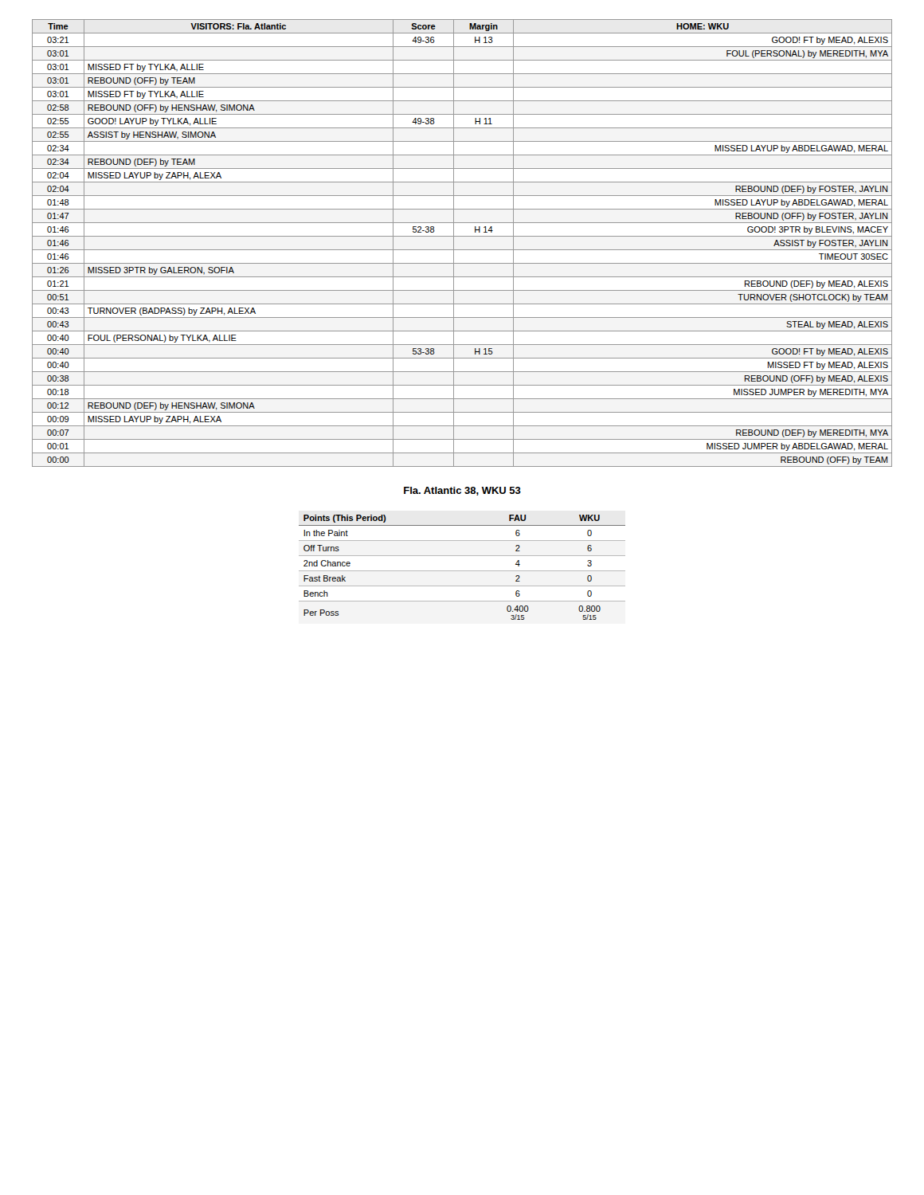| Time | VISITORS: Fla. Atlantic | Score | Margin | HOME: WKU |
| --- | --- | --- | --- | --- |
| 03:21 | | 49-36 | H 13 | GOOD! FT by MEAD, ALEXIS |
| 03:01 | | | | FOUL (PERSONAL) by MEREDITH, MYA |
| 03:01 | MISSED FT by TYLKA, ALLIE | | | |
| 03:01 | REBOUND (OFF) by TEAM | | | |
| 03:01 | MISSED FT by TYLKA, ALLIE | | | |
| 02:58 | REBOUND (OFF) by HENSHAW, SIMONA | | | |
| 02:55 | GOOD! LAYUP by TYLKA, ALLIE | 49-38 | H 11 | |
| 02:55 | ASSIST by HENSHAW, SIMONA | | | |
| 02:34 | | | | MISSED LAYUP by ABDELGAWAD, MERAL |
| 02:34 | REBOUND (DEF) by TEAM | | | |
| 02:04 | MISSED LAYUP by ZAPH, ALEXA | | | |
| 02:04 | | | | REBOUND (DEF) by FOSTER, JAYLIN |
| 01:48 | | | | MISSED LAYUP by ABDELGAWAD, MERAL |
| 01:47 | | | | REBOUND (OFF) by FOSTER, JAYLIN |
| 01:46 | | 52-38 | H 14 | GOOD! 3PTR by BLEVINS, MACEY |
| 01:46 | | | | ASSIST by FOSTER, JAYLIN |
| 01:46 | | | | TIMEOUT 30SEC |
| 01:26 | MISSED 3PTR by GALERON, SOFIA | | | |
| 01:21 | | | | REBOUND (DEF) by MEAD, ALEXIS |
| 00:51 | | | | TURNOVER (SHOTCLOCK) by TEAM |
| 00:43 | TURNOVER (BADPASS) by ZAPH, ALEXA | | | |
| 00:43 | | | | STEAL by MEAD, ALEXIS |
| 00:40 | FOUL (PERSONAL) by TYLKA, ALLIE | | | |
| 00:40 | | 53-38 | H 15 | GOOD! FT by MEAD, ALEXIS |
| 00:40 | | | | MISSED FT by MEAD, ALEXIS |
| 00:38 | | | | REBOUND (OFF) by MEAD, ALEXIS |
| 00:18 | | | | MISSED JUMPER by MEREDITH, MYA |
| 00:12 | REBOUND (DEF) by HENSHAW, SIMONA | | | |
| 00:09 | MISSED LAYUP by ZAPH, ALEXA | | | |
| 00:07 | | | | REBOUND (DEF) by MEREDITH, MYA |
| 00:01 | | | | MISSED JUMPER by ABDELGAWAD, MERAL |
| 00:00 | | | | REBOUND (OFF) by TEAM |
Fla. Atlantic 38, WKU 53
| Points (This Period) | FAU | WKU |
| --- | --- | --- |
| In the Paint | 6 | 0 |
| Off Turns | 2 | 6 |
| 2nd Chance | 4 | 3 |
| Fast Break | 2 | 0 |
| Bench | 6 | 0 |
| Per Poss | 0.400 3/15 | 0.800 5/15 |